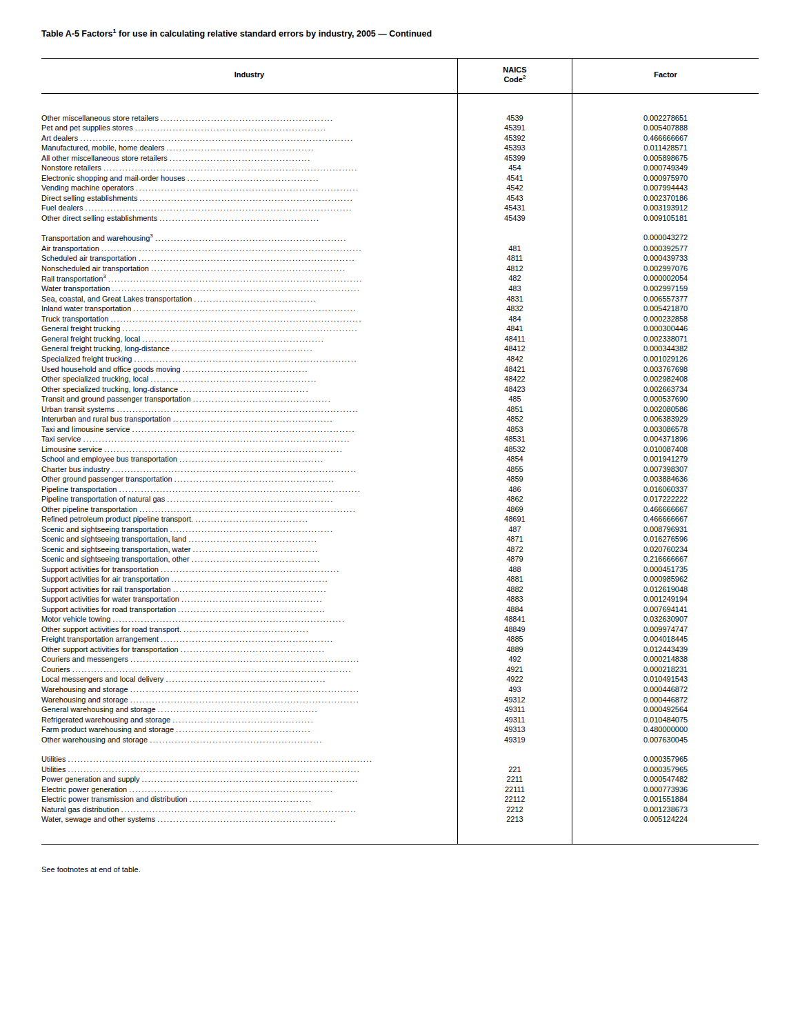Table A-5 Factors1 for use in calculating relative standard errors by industry, 2005 — Continued
| Industry | NAICS Code 2 | Factor |
| --- | --- | --- |
| Other miscellaneous store retailers ....................................................... | 4539 | 0.002278651 |
| Pet and pet supplies stores ............................................................. | 45391 | 0.005407888 |
| Art dealers ....................................................................................... | 45392 | 0.466666667 |
| Manufactured, mobile, home dealers ............................................... | 45393 | 0.011428571 |
| All other miscellaneous store retailers ............................................. | 45399 | 0.005898675 |
| Nonstore retailers ................................................................................. | 454 | 0.000749349 |
| Electronic shopping and mail-order houses .......................................... | 4541 | 0.000975970 |
| Vending machine operators ....................................................................... | 4542 | 0.007994443 |
| Direct selling establishments .................................................................... | 4543 | 0.002370186 |
| Fuel dealers ..................................................................................... | 45431 | 0.003193912 |
| Other direct selling establishments ................................................... | 45439 | 0.009105181 |
| Transportation and warehousing 3 ............................................................. | | 0.000043272 |
| Air transportation ................................................................................... | 481 | 0.000392577 |
| Scheduled air transportation ..................................................................... | 4811 | 0.000439733 |
| Nonscheduled air transportation .............................................................. | 4812 | 0.002997076 |
| Rail transportation 3 ................................................................................. | 482 | 0.000002054 |
| Water transportation ............................................................................... | 483 | 0.002997159 |
| Sea, coastal, and Great Lakes transportation ....................................... | 4831 | 0.006557377 |
| Inland water transportation ....................................................................... | 4832 | 0.005421870 |
| Truck transportation ................................................................................ | 484 | 0.000232858 |
| General freight trucking ........................................................................... | 4841 | 0.000300446 |
| General freight trucking, local .......................................................... | 48411 | 0.002338071 |
| General freight trucking, long-distance ............................................. | 48412 | 0.000344382 |
| Specialized freight trucking ....................................................................... | 4842 | 0.001029126 |
| Used household and office goods moving ........................................ | 48421 | 0.003767698 |
| Other specialized trucking, local ..................................................... | 48422 | 0.002982408 |
| Other specialized trucking, long-distance ......................................... | 48423 | 0.002663734 |
| Transit and ground passenger transportation ............................................ | 485 | 0.000537690 |
| Urban transit systems ............................................................................. | 4851 | 0.002080586 |
| Interurban and rural bus transportation ................................................... | 4852 | 0.006383929 |
| Taxi and limousine service ....................................................................... | 4853 | 0.003086578 |
| Taxi service ..................................................................................... | 48531 | 0.004371896 |
| Limousine service ............................................................................ | 48532 | 0.010087408 |
| School and employee bus transportation .............................................. | 4854 | 0.001941279 |
| Charter bus industry .............................................................................. | 4855 | 0.007398307 |
| Other ground passenger transportation ................................................... | 4859 | 0.003884636 |
| Pipeline transportation ............................................................................. | 486 | 0.016060337 |
| Pipeline transportation of natural gas ..................................................... | 4862 | 0.017222222 |
| Other pipeline transportation ..................................................................... | 4869 | 0.466666667 |
| Refined petroleum product pipeline transport. .................................... | 48691 | 0.466666667 |
| Scenic and sightseeing transportation .................................................... | 487 | 0.008796931 |
| Scenic and sightseeing transportation, land ......................................... | 4871 | 0.016276596 |
| Scenic and sightseeing transportation, water ........................................ | 4872 | 0.020760234 |
| Scenic and sightseeing transportation, other ......................................... | 4879 | 0.216666667 |
| Support activities for transportation ......................................................... | 488 | 0.000451735 |
| Support activities for air transportation .................................................. | 4881 | 0.000985962 |
| Support activities for rail transportation ................................................. | 4882 | 0.012619048 |
| Support activities for water transportation ............................................. | 4883 | 0.001249194 |
| Support activities for road transportation ............................................... | 4884 | 0.007694141 |
| Motor vehicle towing .......................................................................... | 48841 | 0.032630907 |
| Other support activities for road transport. ........................................ | 48849 | 0.009974747 |
| Freight transportation arrangement ....................................................... | 4885 | 0.004018445 |
| Other support activities for transportation .............................................. | 4889 | 0.012443439 |
| Couriers and messengers ......................................................................... | 492 | 0.000214838 |
| Couriers ......................................................................................... | 4921 | 0.000218231 |
| Local messengers and local delivery ................................................... | 4922 | 0.010491543 |
| Warehousing and storage ......................................................................... | 493 | 0.000446872 |
| Warehousing and storage ......................................................................... | 49312 | 0.000446872 |
| General warehousing and storage ................................................... | 49311 | 0.000492564 |
| Refrigerated warehousing and storage ............................................. | 49311 | 0.010484075 |
| Farm product warehousing and storage ........................................... | 49313 | 0.480000000 |
| Other warehousing and storage ....................................................... | 49319 | 0.007630045 |
| Utilities ................................................................................................. | | 0.000357965 |
| Utilities ............................................................................................. | 221 | 0.000357965 |
| Power generation and supply ..................................................................... | 2211 | 0.000547482 |
| Electric power generation ................................................................. | 22111 | 0.000773936 |
| Electric power transmission and distribution ....................................... | 22112 | 0.001551884 |
| Natural gas distribution ........................................................................... | 2212 | 0.001238673 |
| Water, sewage and other systems ......................................................... | 2213 | 0.005124224 |
See footnotes at end of table.